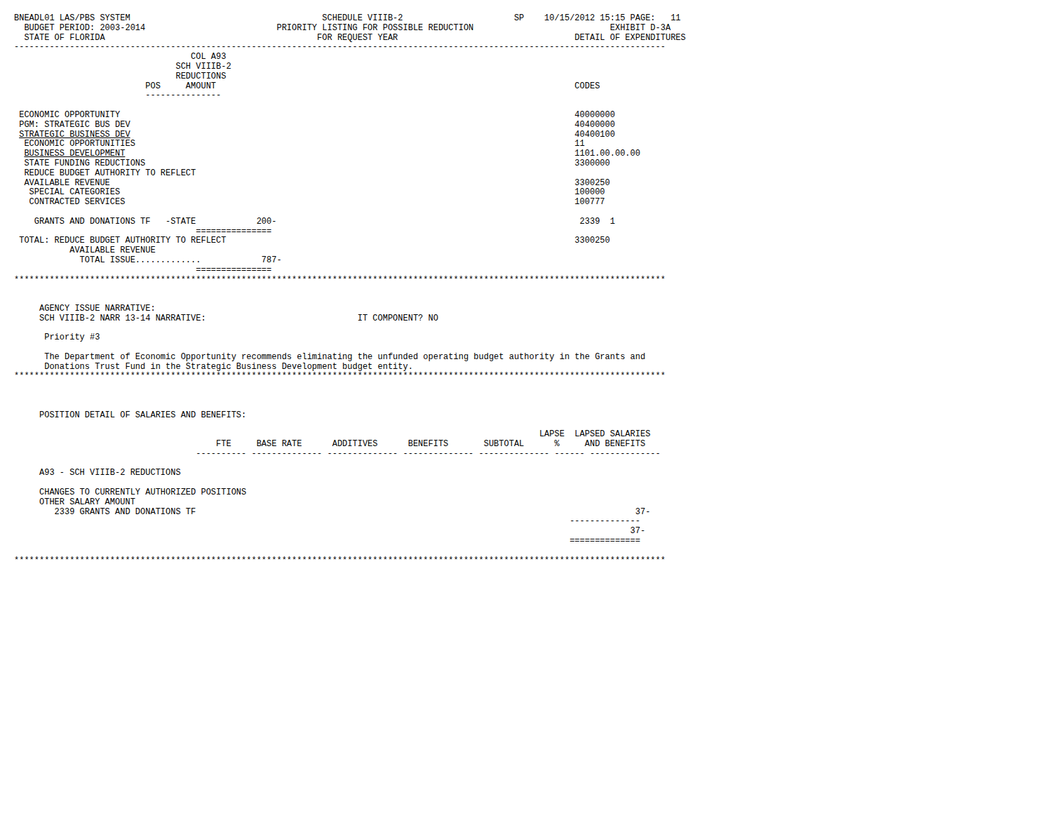BNEADL01 LAS/PBS SYSTEM                                      SCHEDULE VIIIB-2                      SP    10/15/2012 15:15 PAGE:   11
  BUDGET PERIOD: 2003-2014                          PRIORITY LISTING FOR POSSIBLE REDUCTION                           EXHIBIT D-3A
  STATE OF FLORIDA                                          FOR REQUEST YEAR                                   DETAIL OF EXPENDITURES
---------------------------------------------------------------------------------------------------------------------------------
                                   COL A93
                                SCH VIIIB-2
                                REDUCTIONS
                          POS     AMOUNT                                                                       CODES
                          ---------------

 ECONOMIC OPPORTUNITY                                                                                          40000000
 PGM: STRATEGIC BUS DEV                                                                                        40400000
 STRATEGIC BUSINESS DEV                                                                                        40400100
  ECONOMIC OPPORTUNITIES                                                                                       11
  BUSINESS DEVELOPMENT                                                                                         1101.00.00.00
  STATE FUNDING REDUCTIONS                                                                                     3300000
  REDUCE BUDGET AUTHORITY TO REFLECT
  AVAILABLE REVENUE                                                                                            3300250
   SPECIAL CATEGORIES                                                                                          100000
   CONTRACTED SERVICES                                                                                         100777

    GRANTS AND DONATIONS TF   -STATE            200-                                                            2339  1
                                    ===============
 TOTAL: REDUCE BUDGET AUTHORITY TO REFLECT                                                                     3300250
           AVAILABLE REVENUE
             TOTAL ISSUE.............            787-
                                    ===============
*********************************************************************************************************************************


     AGENCY ISSUE NARRATIVE:
     SCH VIIIB-2 NARR 13-14 NARRATIVE:                              IT COMPONENT? NO

      Priority #3

      The Department of Economic Opportunity recommends eliminating the unfunded operating budget authority in the Grants and
      Donations Trust Fund in the Strategic Business Development budget entity.
*********************************************************************************************************************************



     POSITION DETAIL OF SALARIES AND BENEFITS:

                                                                                                        LAPSE  LAPSED SALARIES
                                        FTE     BASE RATE      ADDITIVES      BENEFITS       SUBTOTAL      %     AND BENEFITS
                                    ---------- -------------- -------------- -------------- -------------- ------ --------------

     A93 - SCH VIIIB-2 REDUCTIONS

     CHANGES TO CURRENTLY AUTHORIZED POSITIONS
     OTHER SALARY AMOUNT
        2339 GRANTS AND DONATIONS TF                                                                                       37-
                                                                                                              --------------
                                                                                                                          37-
                                                                                                              ==============

*********************************************************************************************************************************